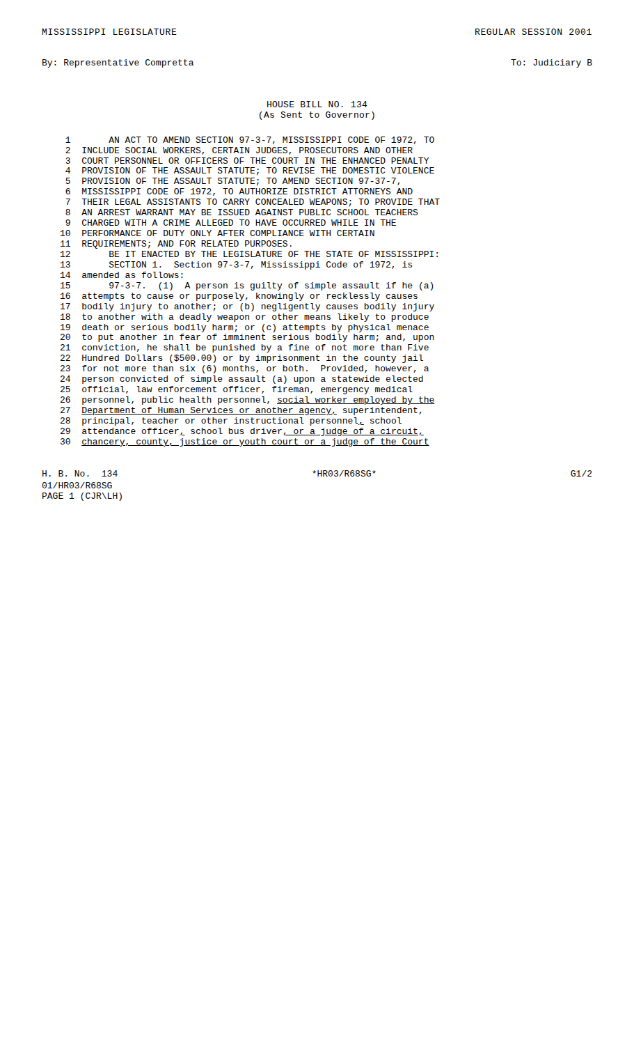MISSISSIPPI LEGISLATURE
REGULAR SESSION 2001
By: Representative Compretta
To: Judiciary B
HOUSE BILL NO. 134
(As Sent to Governor)
1 AN ACT TO AMEND SECTION 97-3-7, MISSISSIPPI CODE OF 1972, TO
2 INCLUDE SOCIAL WORKERS, CERTAIN JUDGES, PROSECUTORS AND OTHER
3 COURT PERSONNEL OR OFFICERS OF THE COURT IN THE ENHANCED PENALTY
4 PROVISION OF THE ASSAULT STATUTE; TO REVISE THE DOMESTIC VIOLENCE
5 PROVISION OF THE ASSAULT STATUTE; TO AMEND SECTION 97-37-7,
6 MISSISSIPPI CODE OF 1972, TO AUTHORIZE DISTRICT ATTORNEYS AND
7 THEIR LEGAL ASSISTANTS TO CARRY CONCEALED WEAPONS; TO PROVIDE THAT
8 AN ARREST WARRANT MAY BE ISSUED AGAINST PUBLIC SCHOOL TEACHERS
9 CHARGED WITH A CRIME ALLEGED TO HAVE OCCURRED WHILE IN THE
10 PERFORMANCE OF DUTY ONLY AFTER COMPLIANCE WITH CERTAIN
11 REQUIREMENTS; AND FOR RELATED PURPOSES.
12 BE IT ENACTED BY THE LEGISLATURE OF THE STATE OF MISSISSIPPI:
13 SECTION 1. Section 97-3-7, Mississippi Code of 1972, is
14 amended as follows:
15 97-3-7. (1) A person is guilty of simple assault if he (a)
16 attempts to cause or purposely, knowingly or recklessly causes
17 bodily injury to another; or (b) negligently causes bodily injury
18 to another with a deadly weapon or other means likely to produce
19 death or serious bodily harm; or (c) attempts by physical menace
20 to put another in fear of imminent serious bodily harm; and, upon
21 conviction, he shall be punished by a fine of not more than Five
22 Hundred Dollars ($500.00) or by imprisonment in the county jail
23 for not more than six (6) months, or both. Provided, however, a
24 person convicted of simple assault (a) upon a statewide elected
25 official, law enforcement officer, fireman, emergency medical
26 personnel, public health personnel, social worker employed by the
27 Department of Human Services or another agency, superintendent,
28 principal, teacher or other instructional personnel, school
29 attendance officer, school bus driver, or a judge of a circuit,
30 chancery, county, justice or youth court or a judge of the Court
H. B. No. 134
*HR03/R68SG*
G1/2
01/HR03/R68SG
PAGE 1 (CJR\LH)